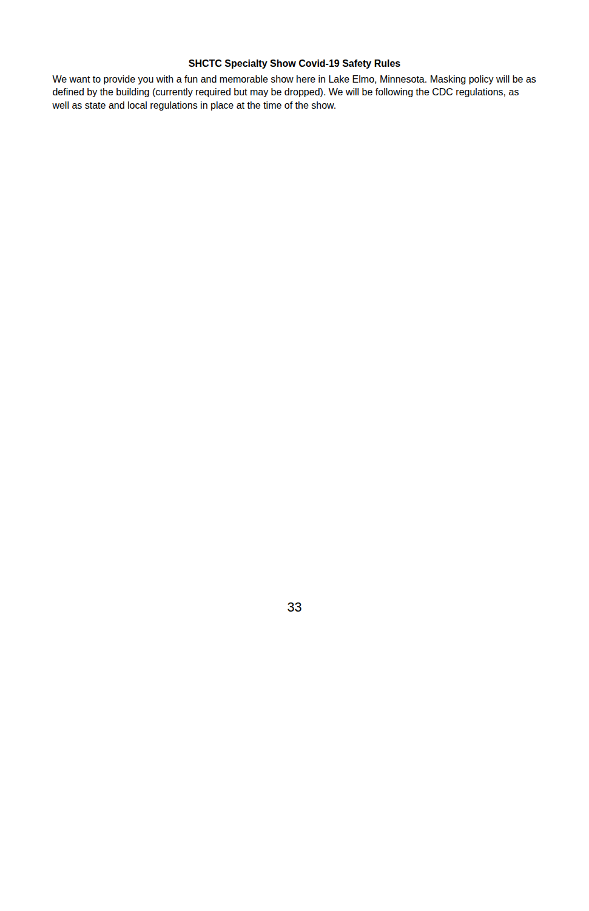SHCTC Specialty Show Covid-19 Safety Rules
We want to provide you with a fun and memorable show here in Lake Elmo, Minnesota. Masking policy will be as defined by the building (currently required but may be dropped). We will be following the CDC regulations, as well as state and local regulations in place at the time of the show.
33